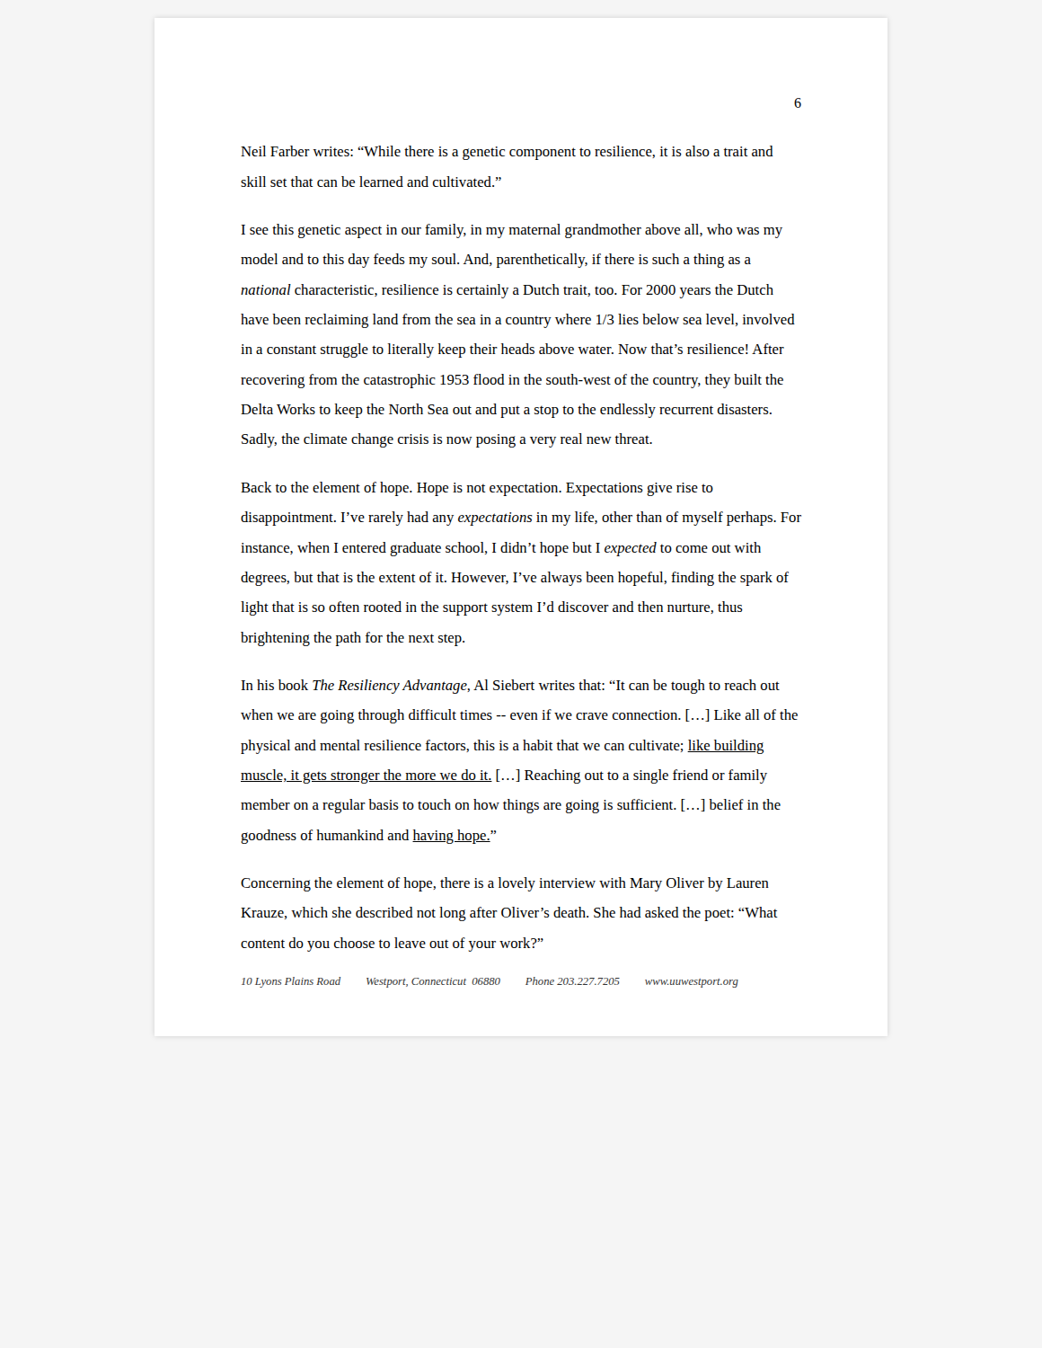6
Neil Farber writes: “While there is a genetic component to resilience, it is also a trait and skill set that can be learned and cultivated.”
I see this genetic aspect in our family, in my maternal grandmother above all, who was my model and to this day feeds my soul. And, parenthetically, if there is such a thing as a national characteristic, resilience is certainly a Dutch trait, too. For 2000 years the Dutch have been reclaiming land from the sea in a country where 1/3 lies below sea level, involved in a constant struggle to literally keep their heads above water. Now that’s resilience! After recovering from the catastrophic 1953 flood in the south-west of the country, they built the Delta Works to keep the North Sea out and put a stop to the endlessly recurrent disasters. Sadly, the climate change crisis is now posing a very real new threat.
Back to the element of hope. Hope is not expectation. Expectations give rise to disappointment. I’ve rarely had any expectations in my life, other than of myself perhaps. For instance, when I entered graduate school, I didn’t hope but I expected to come out with degrees, but that is the extent of it. However, I’ve always been hopeful, finding the spark of light that is so often rooted in the support system I’d discover and then nurture, thus brightening the path for the next step.
In his book The Resiliency Advantage, Al Siebert writes that: “It can be tough to reach out when we are going through difficult times -- even if we crave connection. […] Like all of the physical and mental resilience factors, this is a habit that we can cultivate; like building muscle, it gets stronger the more we do it. […] Reaching out to a single friend or family member on a regular basis to touch on how things are going is sufficient. […] belief in the goodness of humankind and having hope.”
Concerning the element of hope, there is a lovely interview with Mary Oliver by Lauren Krauze, which she described not long after Oliver’s death. She had asked the poet: “What content do you choose to leave out of your work?”
10 Lyons Plains Road Westport, Connecticut 06880 Phone 203.227.7205 www.uuwestport.org